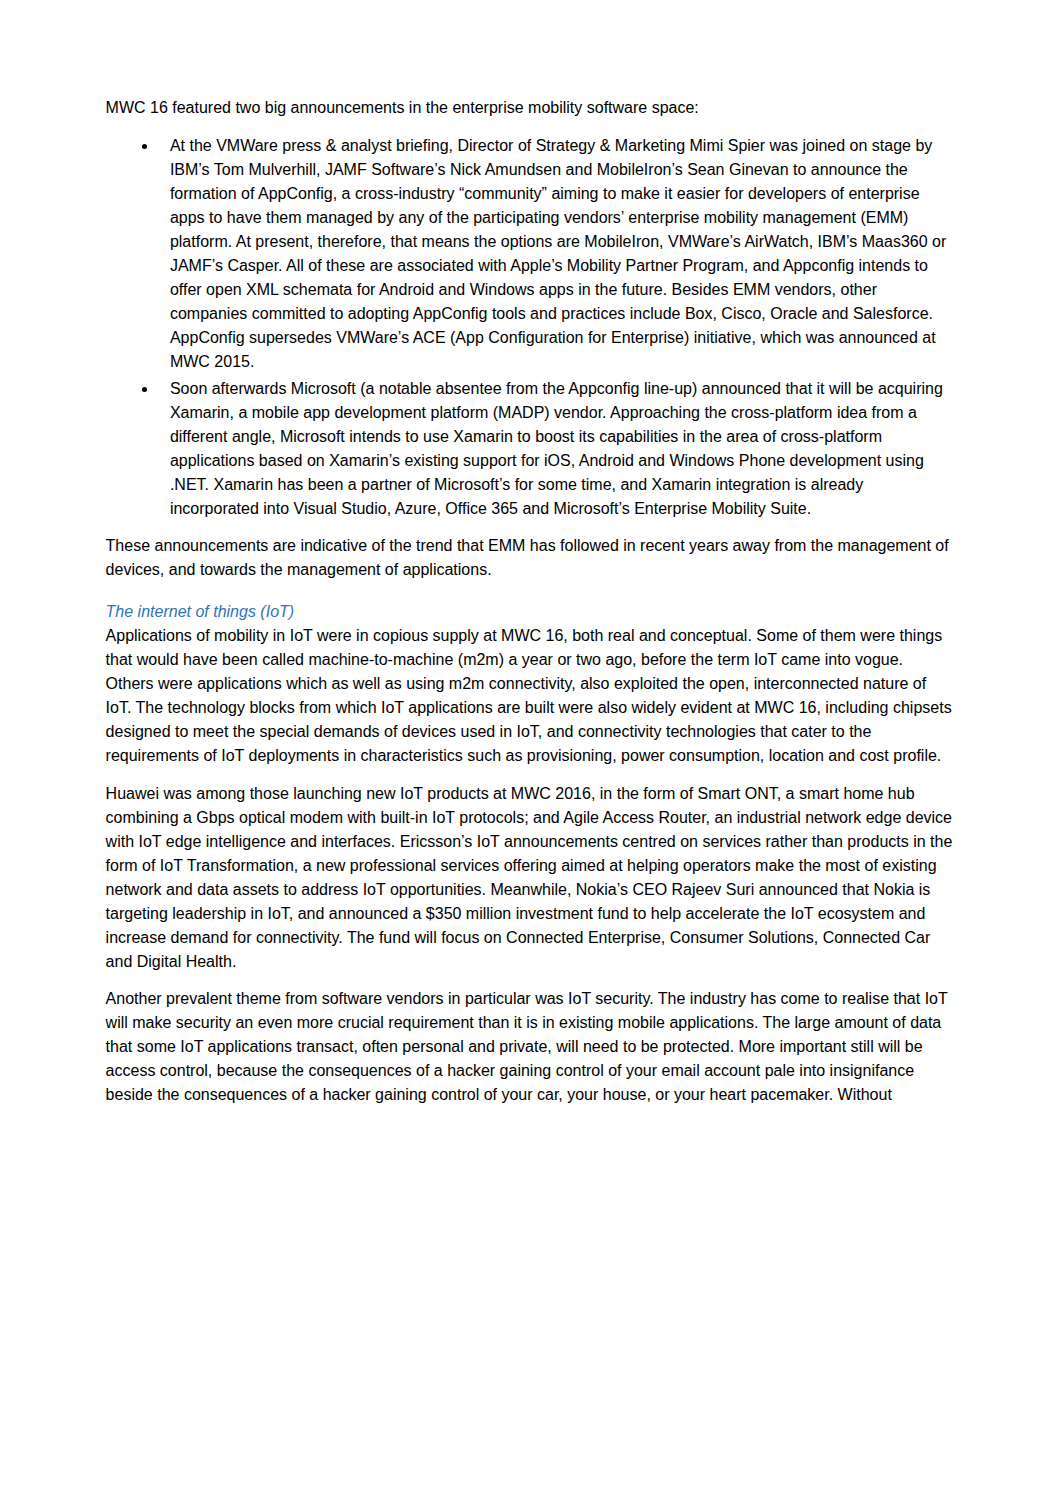MWC 16 featured two big announcements in the enterprise mobility software space:
At the VMWare press & analyst briefing, Director of Strategy & Marketing Mimi Spier was joined on stage by IBM’s Tom Mulverhill, JAMF Software’s Nick Amundsen and MobileIron’s Sean Ginevan to announce the formation of AppConfig, a cross-industry “community” aiming to make it easier for developers of enterprise apps to have them managed by any of the participating vendors’ enterprise mobility management (EMM) platform. At present, therefore, that means the options are MobileIron, VMWare’s AirWatch, IBM’s Maas360 or JAMF’s Casper. All of these are associated with Apple’s Mobility Partner Program, and Appconfig intends to offer open XML schemata for Android and Windows apps in the future. Besides EMM vendors, other companies committed to adopting AppConfig tools and practices include Box, Cisco, Oracle and Salesforce. AppConfig supersedes VMWare’s ACE (App Configuration for Enterprise) initiative, which was announced at MWC 2015.
Soon afterwards Microsoft (a notable absentee from the Appconfig line-up) announced that it will be acquiring Xamarin, a mobile app development platform (MADP) vendor. Approaching the cross-platform idea from a different angle, Microsoft intends to use Xamarin to boost its capabilities in the area of cross-platform applications based on Xamarin’s existing support for iOS, Android and Windows Phone development using .NET. Xamarin has been a partner of Microsoft’s for some time, and Xamarin integration is already incorporated into Visual Studio, Azure, Office 365 and Microsoft’s Enterprise Mobility Suite.
These announcements are indicative of the trend that EMM has followed in recent years away from the management of devices, and towards the management of applications.
The internet of things (IoT)
Applications of mobility in IoT were in copious supply at MWC 16, both real and conceptual. Some of them were things that would have been called machine-to-machine (m2m) a year or two ago, before the term IoT came into vogue. Others were applications which as well as using m2m connectivity, also exploited the open, interconnected nature of IoT. The technology blocks from which IoT applications are built were also widely evident at MWC 16, including chipsets designed to meet the special demands of devices used in IoT, and connectivity technologies that cater to the requirements of IoT deployments in characteristics such as provisioning, power consumption, location and cost profile.
Huawei was among those launching new IoT products at MWC 2016, in the form of Smart ONT, a smart home hub combining a Gbps optical modem with built-in IoT protocols; and Agile Access Router, an industrial network edge device with IoT edge intelligence and interfaces. Ericsson’s IoT announcements centred on services rather than products in the form of IoT Transformation, a new professional services offering aimed at helping operators make the most of existing network and data assets to address IoT opportunities. Meanwhile, Nokia’s CEO Rajeev Suri announced that Nokia is targeting leadership in IoT, and announced a $350 million investment fund to help accelerate the IoT ecosystem and increase demand for connectivity. The fund will focus on Connected Enterprise, Consumer Solutions, Connected Car and Digital Health.
Another prevalent theme from software vendors in particular was IoT security. The industry has come to realise that IoT will make security an even more crucial requirement than it is in existing mobile applications. The large amount of data that some IoT applications transact, often personal and private, will need to be protected. More important still will be access control, because the consequences of a hacker gaining control of your email account pale into insignifance beside the consequences of a hacker gaining control of your car, your house, or your heart pacemaker. Without